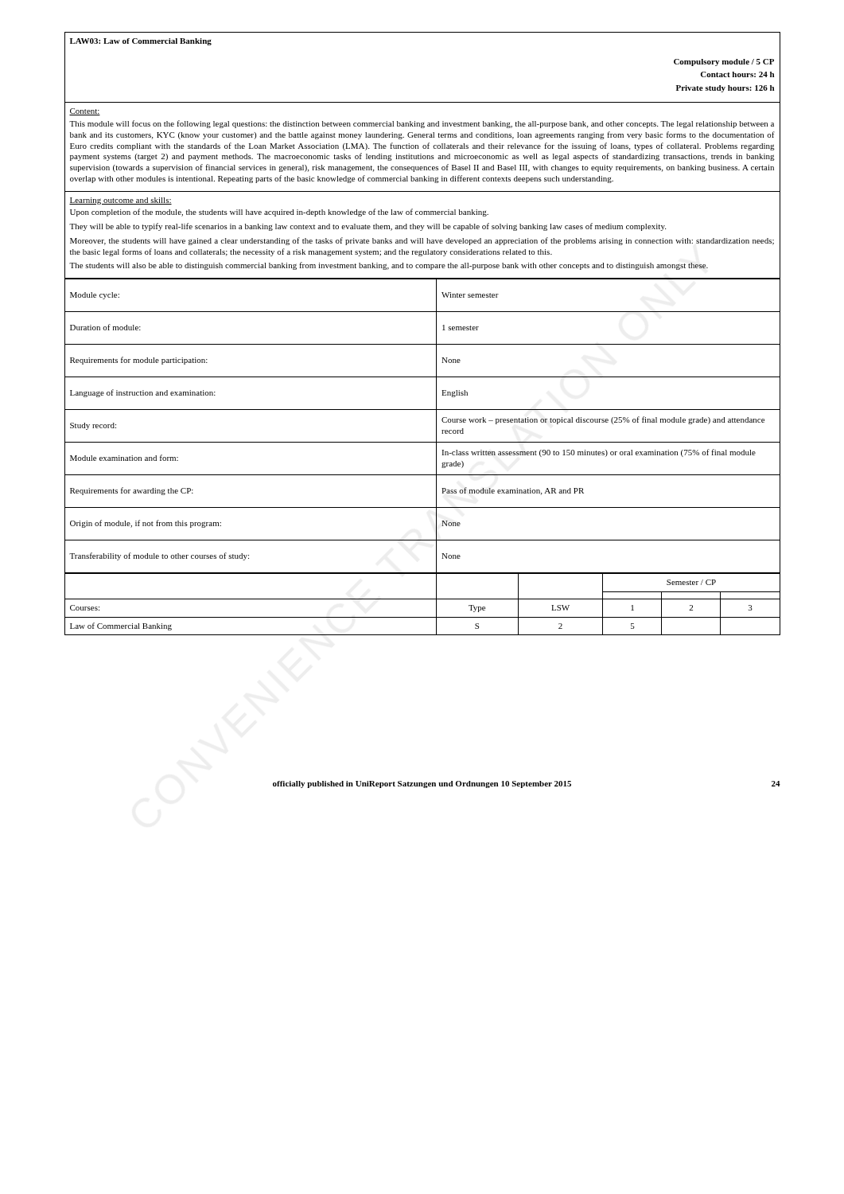CONVENIENCE TRANSLATION ONLY
LAW03: Law of Commercial Banking
Compulsory module / 5 CP
Contact hours: 24 h
Private study hours: 126 h
Content:
This module will focus on the following legal questions: the distinction between commercial banking and investment banking, the all-purpose bank, and other concepts. The legal relationship between a bank and its customers, KYC (know your customer) and the battle against money laundering. General terms and conditions, loan agreements ranging from very basic forms to the documentation of Euro credits compliant with the standards of the Loan Market Association (LMA). The function of collaterals and their relevance for the issuing of loans, types of collateral. Problems regarding payment systems (target 2) and payment methods. The macroeconomic tasks of lending institutions and microeconomic as well as legal aspects of standardizing transactions, trends in banking supervision (towards a supervision of financial services in general), risk management, the consequences of Basel II and Basel III, with changes to equity requirements, on banking business. A certain overlap with other modules is intentional. Repeating parts of the basic knowledge of commercial banking in different contexts deepens such understanding.
Learning outcome and skills:
Upon completion of the module, the students will have acquired in-depth knowledge of the law of commercial banking.
They will be able to typify real-life scenarios in a banking law context and to evaluate them, and they will be capable of solving banking law cases of medium complexity.
Moreover, the students will have gained a clear understanding of the tasks of private banks and will have developed an appreciation of the problems arising in connection with: standardization needs; the basic legal forms of loans and collaterals; the necessity of a risk management system; and the regulatory considerations related to this.
The students will also be able to distinguish commercial banking from investment banking, and to compare the all-purpose bank with other concepts and to distinguish amongst these.
| Module cycle: | Winter semester |
| Duration of module: | 1 semester |
| Requirements for module participation: | None |
| Language of instruction and examination: | English |
| Study record: | Course work – presentation or topical discourse (25% of final module grade) and attendance record |
| Module examination and form: | In-class written assessment (90 to 150 minutes) or oral examination (75% of final module grade) |
| Requirements for awarding the CP: | Pass of module examination, AR and PR |
| Origin of module, if not from this program: | None |
| Transferability of module to other courses of study: | None |
| | | | Semester / CP |
| Courses: | Type | LSW | 1 | 2 | 3 |
| Law of Commercial Banking | S | 2 | 5 | | |
officially published in UniReport Satzungen und Ordnungen 10 September 2015 24